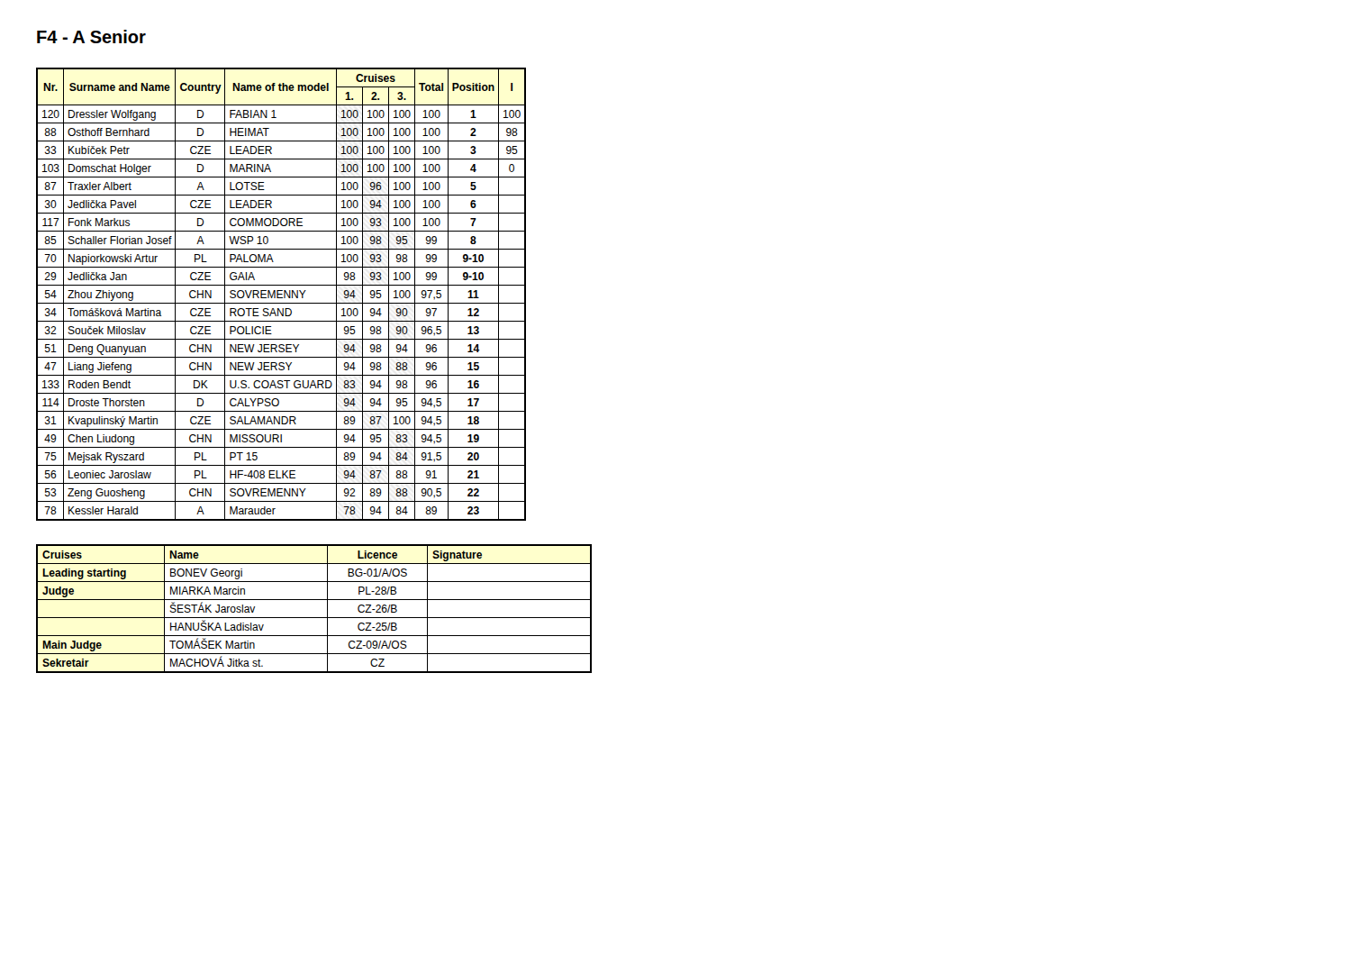F4 - A Senior
| Nr. | Surname and Name | Country | Name of the model | Cruises | Total | Position | I |
| --- | --- | --- | --- | --- | --- | --- | --- |
| 1. | 2. | 3. |
| 120 | Dressler Wolfgang | D | FABIAN 1 | 100 | 100 | 100 | 100 | 1 | 100 |
| 88 | Osthoff Bernhard | D | HEIMAT | 100 | 100 | 100 | 100 | 2 | 98 |
| 33 | Kubíček Petr | CZE | LEADER | 100 | 100 | 100 | 100 | 3 | 95 |
| 103 | Domschat Holger | D | MARINA | 100 | 100 | 100 | 100 | 4 | 0 |
| 87 | Traxler Albert | A | LOTSE | 100 | 96 | 100 | 100 | 5 | |
| 30 | Jedlička Pavel | CZE | LEADER | 100 | 94 | 100 | 100 | 6 | |
| 117 | Fonk Markus | D | COMMODORE | 100 | 93 | 100 | 100 | 7 | |
| 85 | Schaller Florian Josef | A | WSP 10 | 100 | 98 | 95 | 99 | 8 | |
| 70 | Napiorkowski Artur | PL | PALOMA | 100 | 93 | 98 | 99 | 9-10 | |
| 29 | Jedlička Jan | CZE | GAIA | 98 | 93 | 100 | 99 | 9-10 | |
| 54 | Zhou Zhiyong | CHN | SOVREMENNY | 94 | 95 | 100 | 97,5 | 11 | |
| 34 | Tomášková Martina | CZE | ROTE SAND | 100 | 94 | 90 | 97 | 12 | |
| 32 | Souček Miloslav | CZE | POLICIE | 95 | 98 | 90 | 96,5 | 13 | |
| 51 | Deng Quanyuan | CHN | NEW JERSEY | 94 | 98 | 94 | 96 | 14 | |
| 47 | Liang Jiefeng | CHN | NEW JERSY | 94 | 98 | 88 | 96 | 15 | |
| 133 | Roden Bendt | DK | U.S. COAST GUARD | 83 | 94 | 98 | 96 | 16 | |
| 114 | Droste Thorsten | D | CALYPSO | 94 | 94 | 95 | 94,5 | 17 | |
| 31 | Kvapulinský Martin | CZE | SALAMANDR | 89 | 87 | 100 | 94,5 | 18 | |
| 49 | Chen Liudong | CHN | MISSOURI | 94 | 95 | 83 | 94,5 | 19 | |
| 75 | Mejsak Ryszard | PL | PT 15 | 89 | 94 | 84 | 91,5 | 20 | |
| 56 | Leoniec Jaroslaw | PL | HF-408 ELKE | 94 | 87 | 88 | 91 | 21 | |
| 53 | Zeng Guosheng | CHN | SOVREMENNY | 92 | 89 | 88 | 90,5 | 22 | |
| 78 | Kessler Harald | A | Marauder | 78 | 94 | 84 | 89 | 23 | |
| Cruises | Name | Licence | Signature |
| Leading starting | BONEV Georgi | BG-01/A/OS | |
| Judge | MIARKA Marcin | PL-28/B | |
| | ŠESTÁK Jaroslav | CZ-26/B | |
| | HANUŠKA Ladislav | CZ-25/B | |
| Main Judge | TOMÁŠEK Martin | CZ-09/A/OS | |
| Sekretair | MACHOVÁ Jitka st. | CZ | |